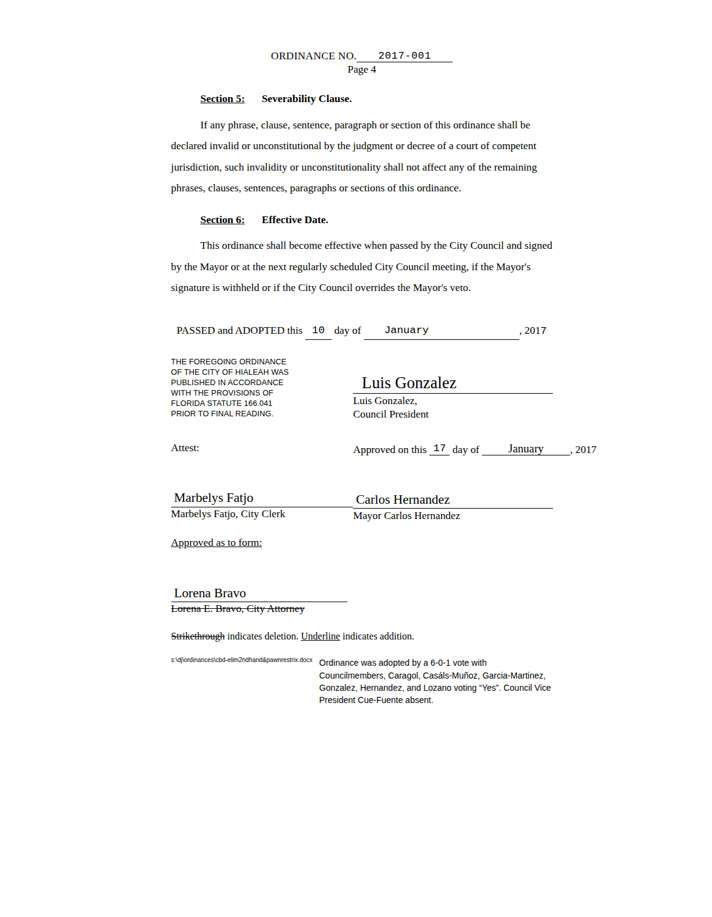ORDINANCE NO.2017-001
Page 4
Section 5: Severability Clause.
If any phrase, clause, sentence, paragraph or section of this ordinance shall be declared invalid or unconstitutional by the judgment or decree of a court of competent jurisdiction, such invalidity or unconstitutionality shall not affect any of the remaining phrases, clauses, sentences, paragraphs or sections of this ordinance.
Section 6: Effective Date.
This ordinance shall become effective when passed by the City Council and signed by the Mayor or at the next regularly scheduled City Council meeting, if the Mayor's signature is withheld or if the City Council overrides the Mayor's veto.
PASSED and ADOPTED this 10 day of January, 2017
THE FOREGOING ORDINANCE
OF THE CITY OF HIALEAH WAS
PUBLISHED IN ACCORDANCE
WITH THE PROVISIONS OF
FLORIDA STATUTE 166.041
PRIOR TO FINAL READING.
Luis Gonzalez
Luis Gonzalez,
Council President
Attest:
Marbelys Fatjo
Marbelys Fatjo, City Clerk
Approved as to form:
Lorena Bravo
Lorena E. Bravo, City Attorney
Approved on this 17 day of January, 2017
Carlos Hernandez
Mayor Carlos Hernandez
Strikethrough indicates deletion. Underline indicates addition.
s:\dj\ordinances\cbd-elim2ndhand&pawnrestrix.docx
Ordinance was adopted by a 6-0-1 vote with Councilmembers, Caragol, Casáls-Muñoz, Garcia-Martinez, Gonzalez, Hernandez, and Lozano voting “Yes”. Council Vice President Cue-Fuente absent.